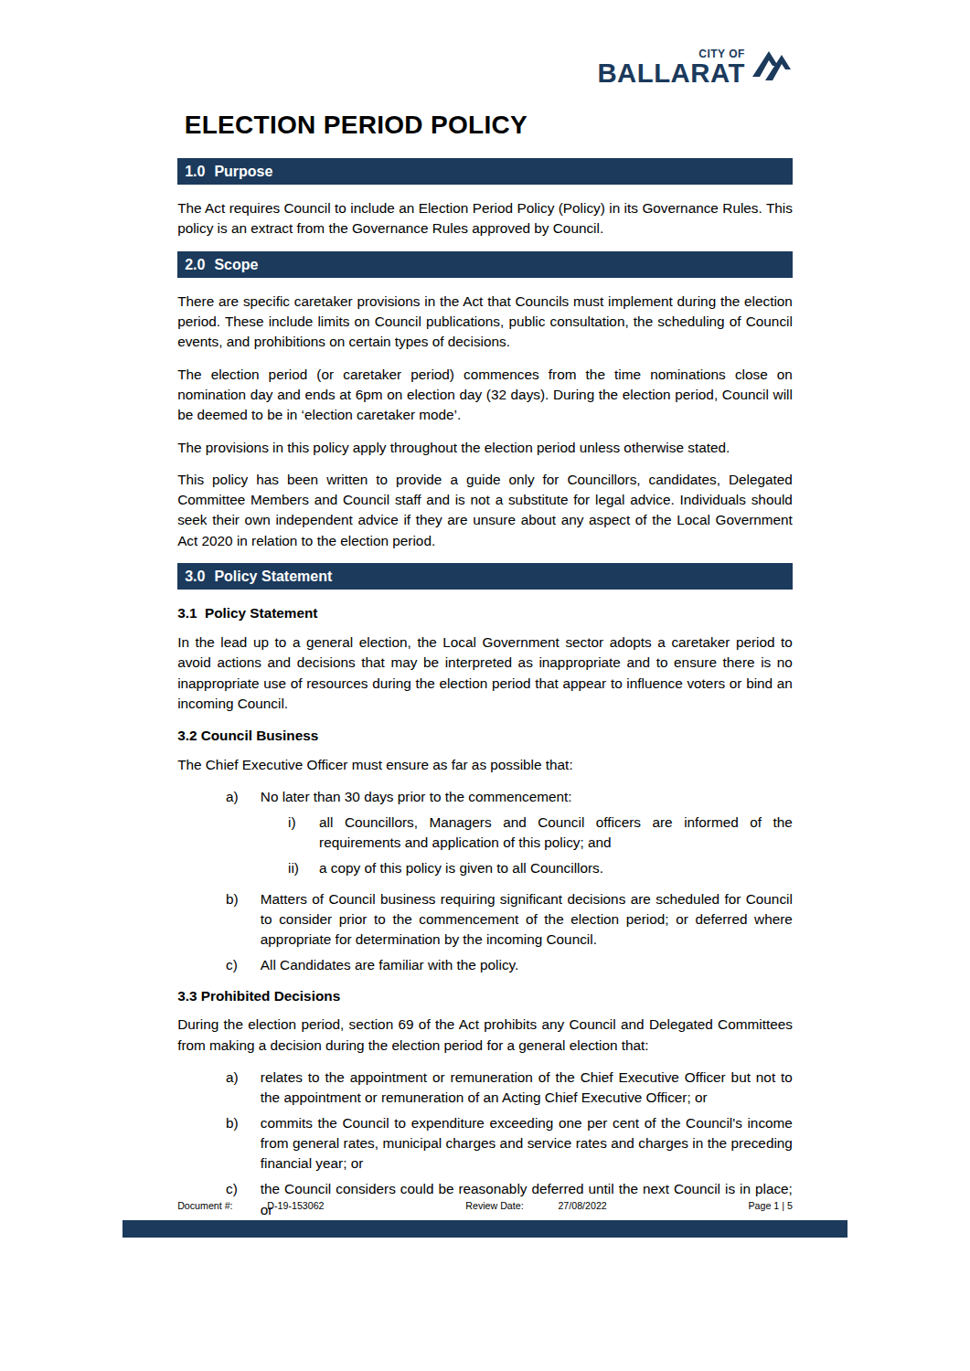CITY OF BALLARAT
ELECTION PERIOD POLICY
1.0 Purpose
The Act requires Council to include an Election Period Policy (Policy) in its Governance Rules. This policy is an extract from the Governance Rules approved by Council.
2.0 Scope
There are specific caretaker provisions in the Act that Councils must implement during the election period. These include limits on Council publications, public consultation, the scheduling of Council events, and prohibitions on certain types of decisions.
The election period (or caretaker period) commences from the time nominations close on nomination day and ends at 6pm on election day (32 days). During the election period, Council will be deemed to be in ‘election caretaker mode’.
The provisions in this policy apply throughout the election period unless otherwise stated.
This policy has been written to provide a guide only for Councillors, candidates, Delegated Committee Members and Council staff and is not a substitute for legal advice. Individuals should seek their own independent advice if they are unsure about any aspect of the Local Government Act 2020 in relation to the election period.
3.0 Policy Statement
3.1 Policy Statement
In the lead up to a general election, the Local Government sector adopts a caretaker period to avoid actions and decisions that may be interpreted as inappropriate and to ensure there is no inappropriate use of resources during the election period that appear to influence voters or bind an incoming Council.
3.2 Council Business
The Chief Executive Officer must ensure as far as possible that:
a) No later than 30 days prior to the commencement:
i) all Councillors, Managers and Council officers are informed of the requirements and application of this policy; and
ii) a copy of this policy is given to all Councillors.
b) Matters of Council business requiring significant decisions are scheduled for Council to consider prior to the commencement of the election period; or deferred where appropriate for determination by the incoming Council.
c) All Candidates are familiar with the policy.
3.3 Prohibited Decisions
During the election period, section 69 of the Act prohibits any Council and Delegated Committees from making a decision during the election period for a general election that:
a) relates to the appointment or remuneration of the Chief Executive Officer but not to the appointment or remuneration of an Acting Chief Executive Officer; or
b) commits the Council to expenditure exceeding one per cent of the Council's income from general rates, municipal charges and service rates and charges in the preceding financial year; or
c) the Council considers could be reasonably deferred until the next Council is in place; or
Document #: D-19-153062
Review Date: 27/08/2022
Page 1 | 5